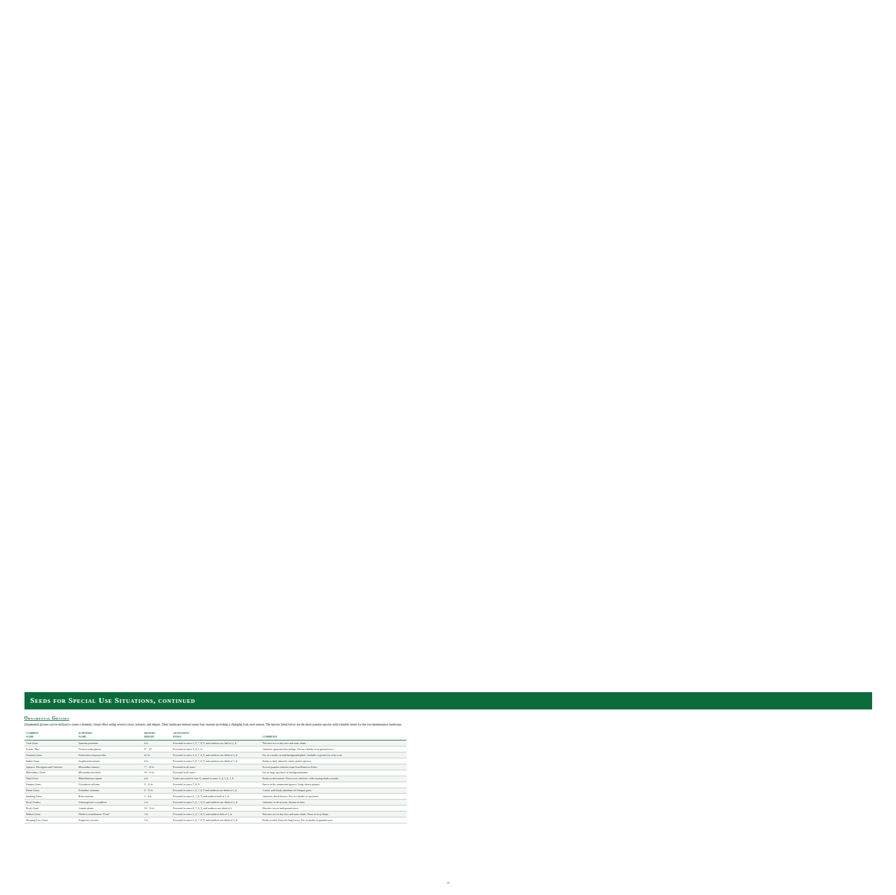Seeds for Special Use Situations, continued
Ornamental Grasses
Ornamental grasses can be utilized to create a dramatic visual effect using several colors, textures, and shapes. Their landscape interest spans four seasons providing a changing look each season. The species listed below are the most popular species with valuable assets for the low-maintenance landscape.
| Common Name | Scientific Name | Mature Height | Adaptation Zones | Comments |
| --- | --- | --- | --- | --- |
| Cord Grass | Spartina pectinata | 6 ft. | Perennial in zones 5, 6, 7, 8, 9, and southern one-half of 3, 4. | Tolerates wet or dry sites and some shade. |
| Fescue, Blue | Festuca ovina glauca | 6" - 15" | Perennial in zones 3, 4, 5, 6. | Attractive glaucous blue foliage. Use as a border or as ground cover. |
| Fountain Grass | Pennisetum alopecuroides | 4.5 ft. | Perennial in zones 5, 6, 7, 8, 9, and southern one-third of 3, 4. | Use as a border or mid-background plant. Available vegetatively or by seed. |
| Indian Grass | Sorghastrum nutans | 6 ft. | Perennial in zones 5, 6, 7, 8, 9, and southern one-third of 3, 4. | Easily seeded, attractive native prairie species. |
| Japanese Silvergrass and Cultivars | Miscanthus sinensis | 7" - 10 ft. | Perennial in all zones. | Several popular cultivars from Gracillimus to Zebra. |
| Miscanthus, Giant | Miscanthus floridulis | 10 - 15 ft. | Perennial in all zones. | Use as large specimen or background plant. |
| Natal Grass | Rhynchelytrum repens | 4 ft. | Tender perennial in zone 6, annual in zones 3, 4, 5, 6, 7, 8. | Easily seeded annual. Flowers are attractive with varying shades of pink. |
| Pampas Grass | Cortaderia selloana | 9 - 15 ft. | Perennial in zones 7, 8, 9. | Queen of the ornamental grasses. Large showy plumes. |
| Plume Grass | Erianthus ravennae | 9 - 12 ft. | Perennial in zones 5, 6, 7, 8, 9 and southern one-third of 3, 4. | A more cold hardy substitute for Pampas grass. |
| Quaking Grass | Briza maxima | 3 - 4 ft. | Perennial in zones 6, 7, 8, 9, and southern half of 5, 4. | Attractive dried flowers. Use as a border or specimen. |
| Reed, Feather | Calamagrostis x acutiflora | 5 ft. | Perennial in zones 5, 6, 7, 8, 9, and southern one-third of 3, 4. | Attractive in all seasons, blooms in June. |
| Reed, Giant | Arundo donax | 10 - 15 ft. | Perennial in zones 6, 7, 8, 9, and southern one-third of 5. | Effective screen and ground cover. |
| Ribbon Grass | Phalaris arundinacea "Picta" | 3 ft. | Perennial in zones 5, 6, 7, 8, 9, and southern half of 3, 4. | Tolerates wet or dry sites and some shade. Prune to keep shape. |
| Weeping Love Grass | Eragrostis curvula | 3 ft. | Perennial in zones 5, 6, 7, 8, 9, and southern one-third of 3, 4. | Easily seeded. Graceful long leaves. Use as border or ground cover. |
28